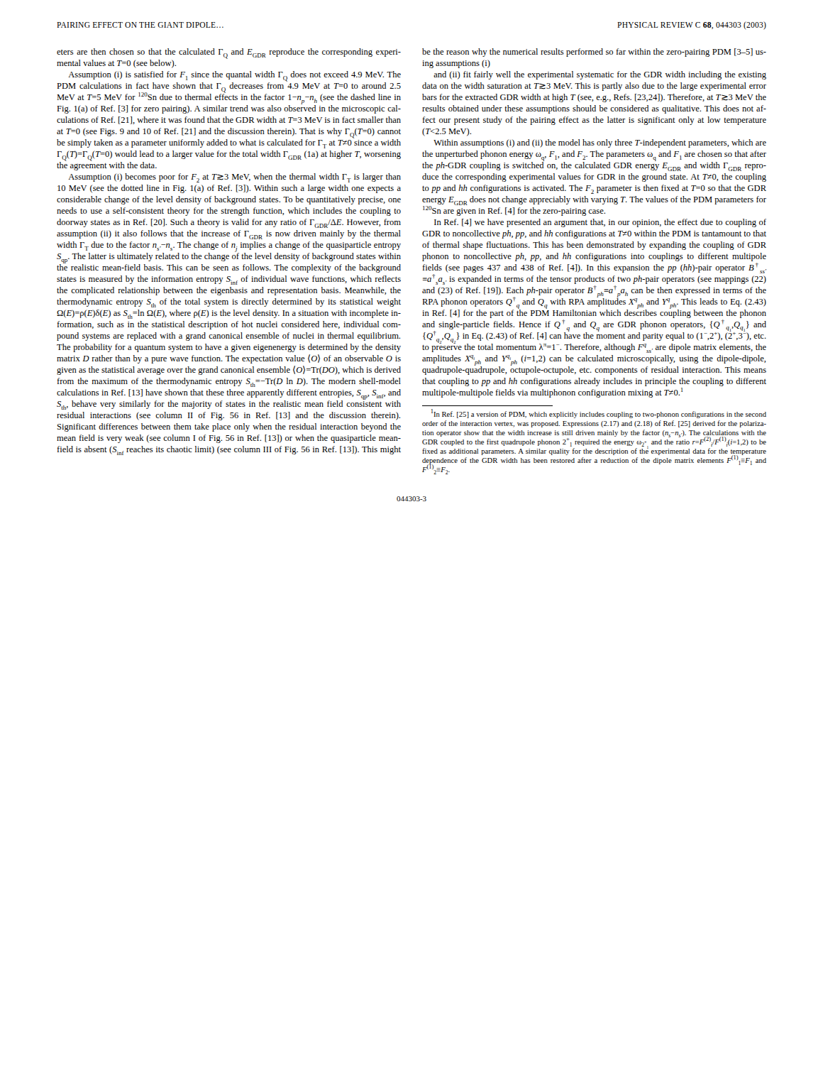Pairing effect on the giant dipole…
Physical Review C 68, 044303 (2003)
eters are then chosen so that the calculated ΓQ and EGDR reproduce the corresponding experimental values at T=0 (see below).
Assumption (i) is satisfied for F1 since the quantal width ΓQ does not exceed 4.9 MeV. The PDM calculations in fact have shown that ΓQ decreases from 4.9 MeV at T=0 to around 2.5 MeV at T=5 MeV for 120Sn due to thermal effects in the factor 1−np−nh (see the dashed line in Fig. 1(a) of Ref. [3] for zero pairing). A similar trend was also observed in the microscopic calculations of Ref. [21], where it was found that the GDR width at T=3 MeV is in fact smaller than at T=0 (see Figs. 9 and 10 of Ref. [21] and the discussion therein). That is why ΓQ(T=0) cannot be simply taken as a parameter uniformly added to what is calculated for ΓT at T≠0 since a width ΓQ(T)=ΓQ(T=0) would lead to a larger value for the total width ΓGDR (1a) at higher T, worsening the agreement with the data.
Assumption (i) becomes poor for F2 at T≳3 MeV, when the thermal width ΓT is larger than 10 MeV (see the dotted line in Fig. 1(a) of Ref. [3]). Within such a large width one expects a considerable change of the level density of background states. To be quantitatively precise, one needs to use a self-consistent theory for the strength function, which includes the coupling to doorway states as in Ref. [20]. Such a theory is valid for any ratio of ΓGDR/ΔE. However, from assumption (ii) it also follows that the increase of ΓGDR is now driven mainly by the thermal width ΓT due to the factor ns′−ns. The change of nj implies a change of the quasiparticle entropy Sqp. The latter is ultimately related to the change of the level density of background states within the realistic mean-field basis. This can be seen as follows. The complexity of the background states is measured by the information entropy Sinf of individual wave functions, which reflects the complicated relationship between the eigenbasis and representation basis. Meanwhile, the thermodynamic entropy Sth of the total system is directly determined by its statistical weight Ω(E)=ρ(E)δ(E) as Sth=ln Ω(E), where ρ(E) is the level density. In a situation with incomplete information, such as in the statistical description of hot nuclei considered here, individual compound systems are replaced with a grand canonical ensemble of nuclei in thermal equilibrium. The probability for a quantum system to have a given eigenenergy is determined by the density matrix D rather than by a pure wave function. The expectation value ⟨O⟩ of an observable O is given as the statistical average over the grand canonical ensemble ⟨O⟩=Tr(DO), which is derived from the maximum of the thermodynamic entropy Sth=−Tr(D ln D). The modern shell-model calculations in Ref. [13] have shown that these three apparently different entropies, Sqp, Sinf, and Sth, behave very similarly for the majority of states in the realistic mean field consistent with residual interactions (see column II of Fig. 56 in Ref. [13] and the discussion therein). Significant differences between them take place only when the residual interaction beyond the mean field is very weak (see column I of Fig. 56 in Ref. [13]) or when the quasiparticle mean-field is absent (Sinf reaches its chaotic limit) (see column III of Fig. 56 in Ref. [13]). This might be the reason why the numerical results performed so far within the zero-pairing PDM [3–5] using assumptions (i)
and (ii) fit fairly well the experimental systematic for the GDR width including the existing data on the width saturation at T≳3 MeV. This is partly also due to the large experimental error bars for the extracted GDR width at high T (see, e.g., Refs. [23,24]). Therefore, at T≳3 MeV the results obtained under these assumptions should be considered as qualitative. This does not affect our present study of the pairing effect as the latter is significant only at low temperature (T<2.5 MeV).
Within assumptions (i) and (ii) the model has only three T-independent parameters, which are the unperturbed phonon energy ωq, F1, and F2. The parameters ωq and F1 are chosen so that after the ph-GDR coupling is switched on, the calculated GDR energy EGDR and width ΓGDR reproduce the corresponding experimental values for GDR in the ground state. At T≠0, the coupling to pp and hh configurations is activated. The F2 parameter is then fixed at T=0 so that the GDR energy EGDR does not change appreciably with varying T. The values of the PDM parameters for 120Sn are given in Ref. [4] for the zero-pairing case.
In Ref. [4] we have presented an argument that, in our opinion, the effect due to coupling of GDR to noncollective ph, pp, and hh configurations at T≠0 within the PDM is tantamount to that of thermal shape fluctuations. This has been demonstrated by expanding the coupling of GDR phonon to noncollective ph, pp, and hh configurations into couplings to different multipole fields (see pages 437 and 438 of Ref. [4]). In this expansion the pp (hh)-pair operator B†ss′ ≡a†sas′ is expanded in terms of the tensor products of two ph-pair operators (see mappings (22) and (23) of Ref. [19]). Each ph-pair operator B†ph≡a†pah can be then expressed in terms of the RPA phonon operators Q†q and Qq with RPA amplitudes Xqph and Yqph. This leads to Eq. (2.43) in Ref. [4] for the part of the PDM Hamiltonian which describes coupling between the phonon and single-particle fields. Hence if Q†q and Qq are GDR phonon operators, {Q†q1,Qq1} and {Q†q2,Qq2} in Eq. (2.43) of Ref. [4] can have the moment and parity equal to (1−,2+), (2+,3−), etc. to preserve the total momentum λπ=1−. Therefore, although Fqss′ are dipole matrix elements, the amplitudes Xqiph and Yqiph (i=1,2) can be calculated microscopically, using the dipole-dipole, quadrupole-quadrupole, octupole-octupole, etc. components of residual interaction. This means that coupling to pp and hh configurations already includes in principle the coupling to different multipole-multipole fields via multiphonon configuration mixing at T≠0.1
1In Ref. [25] a version of PDM, which explicitly includes coupling to two-phonon configurations in the second order of the interaction vertex, was proposed. Expressions (2.17) and (2.18) of Ref. [25] derived for the polarization operator show that the width increase is still driven mainly by the factor (ns−ns′). The calculations with the GDR coupled to the first quadrupole phonon 2+1 required the energy ω2+1 and the ratio r=F(2)i/F(1)i(i=1,2) to be fixed as additional parameters. A similar quality for the description of the experimental data for the temperature dependence of the GDR width has been restored after a reduction of the dipole matrix elements F(1)1≡F1 and F(1)2≡F2.
044303-3